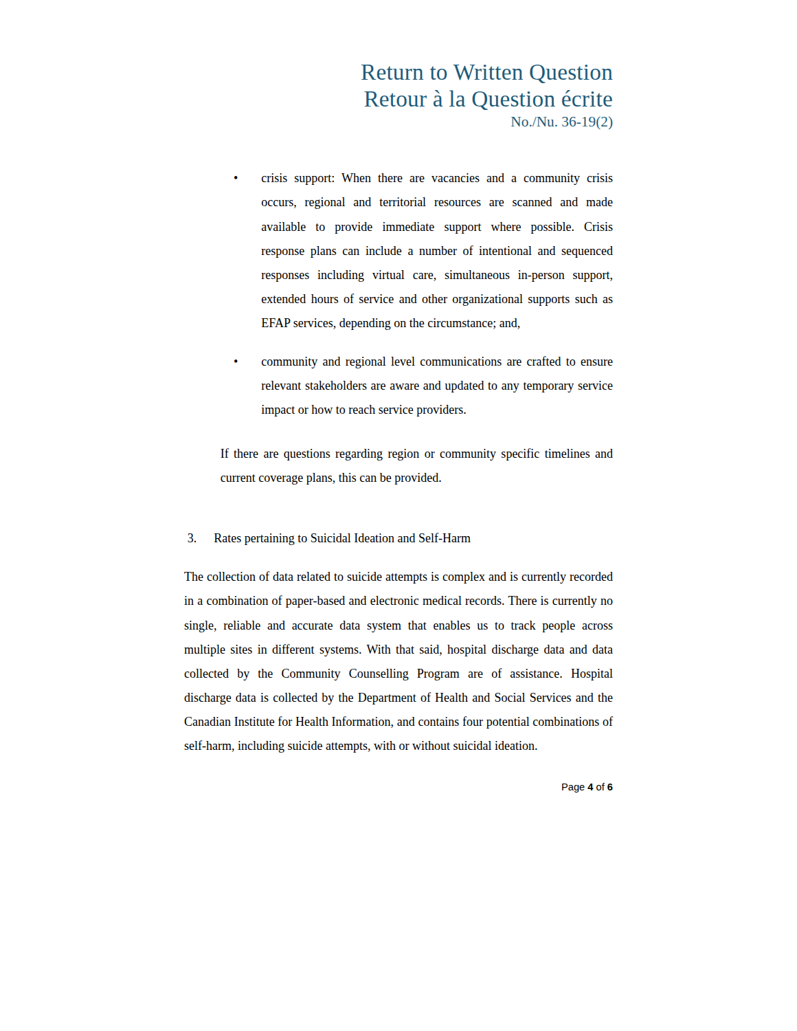Return to Written Question
Retour à la Question écrite
No./Nu. 36-19(2)
crisis support: When there are vacancies and a community crisis occurs, regional and territorial resources are scanned and made available to provide immediate support where possible. Crisis response plans can include a number of intentional and sequenced responses including virtual care, simultaneous in-person support, extended hours of service and other organizational supports such as EFAP services, depending on the circumstance; and,
community and regional level communications are crafted to ensure relevant stakeholders are aware and updated to any temporary service impact or how to reach service providers.
If there are questions regarding region or community specific timelines and current coverage plans, this can be provided.
Rates pertaining to Suicidal Ideation and Self-Harm
The collection of data related to suicide attempts is complex and is currently recorded in a combination of paper-based and electronic medical records. There is currently no single, reliable and accurate data system that enables us to track people across multiple sites in different systems. With that said, hospital discharge data and data collected by the Community Counselling Program are of assistance. Hospital discharge data is collected by the Department of Health and Social Services and the Canadian Institute for Health Information, and contains four potential combinations of self-harm, including suicide attempts, with or without suicidal ideation.
Page 4 of 6